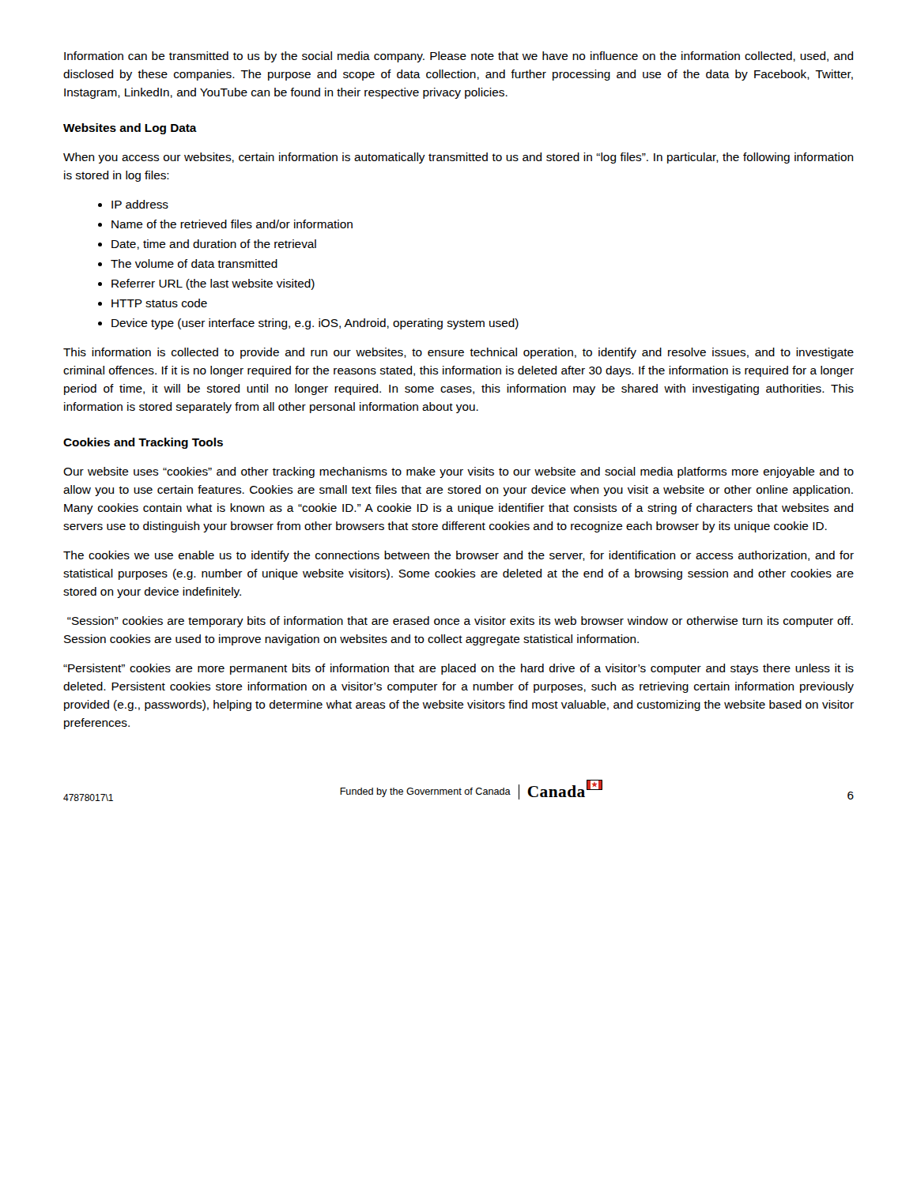Information can be transmitted to us by the social media company. Please note that we have no influence on the information collected, used, and disclosed by these companies. The purpose and scope of data collection, and further processing and use of the data by Facebook, Twitter, Instagram, LinkedIn, and YouTube can be found in their respective privacy policies.
Websites and Log Data
When you access our websites, certain information is automatically transmitted to us and stored in “log files”. In particular, the following information is stored in log files:
IP address
Name of the retrieved files and/or information
Date, time and duration of the retrieval
The volume of data transmitted
Referrer URL (the last website visited)
HTTP status code
Device type (user interface string, e.g. iOS, Android, operating system used)
This information is collected to provide and run our websites, to ensure technical operation, to identify and resolve issues, and to investigate criminal offences. If it is no longer required for the reasons stated, this information is deleted after 30 days. If the information is required for a longer period of time, it will be stored until no longer required. In some cases, this information may be shared with investigating authorities. This information is stored separately from all other personal information about you.
Cookies and Tracking Tools
Our website uses “cookies” and other tracking mechanisms to make your visits to our website and social media platforms more enjoyable and to allow you to use certain features. Cookies are small text files that are stored on your device when you visit a website or other online application. Many cookies contain what is known as a “cookie ID.” A cookie ID is a unique identifier that consists of a string of characters that websites and servers use to distinguish your browser from other browsers that store different cookies and to recognize each browser by its unique cookie ID.
The cookies we use enable us to identify the connections between the browser and the server, for identification or access authorization, and for statistical purposes (e.g. number of unique website visitors). Some cookies are deleted at the end of a browsing session and other cookies are stored on your device indefinitely.
“Session” cookies are temporary bits of information that are erased once a visitor exits its web browser window or otherwise turn its computer off. Session cookies are used to improve navigation on websites and to collect aggregate statistical information.
“Persistent” cookies are more permanent bits of information that are placed on the hard drive of a visitor’s computer and stays there unless it is deleted. Persistent cookies store information on a visitor’s computer for a number of purposes, such as retrieving certain information previously provided (e.g., passwords), helping to determine what areas of the website visitors find most valuable, and customizing the website based on visitor preferences.
47878017\1
Funded by the Government of Canada Canada★
6